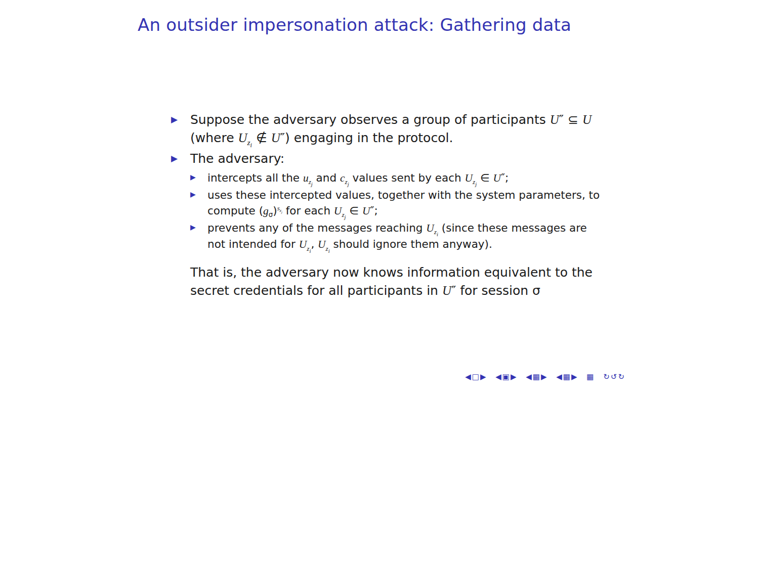An outsider impersonation attack: Gathering data
Suppose the adversary observes a group of participants U″ ⊆ U (where Uzi ∉ U″) engaging in the protocol.
The adversary:
intercepts all the uzj and czj values sent by each Uzj ∈ U″;
uses these intercepted values, together with the system parameters, to compute (gσ)szj for each Uzj ∈ U″;
prevents any of the messages reaching Uzi (since these messages are not intended for Uzi, Uzi should ignore them anyway).
That is, the adversary now knows information equivalent to the secret credentials for all participants in U″ for session σ
◀□▶ ◀▣▶ ◀▦▶ ◀▦▶ ▦ ↻↺↻